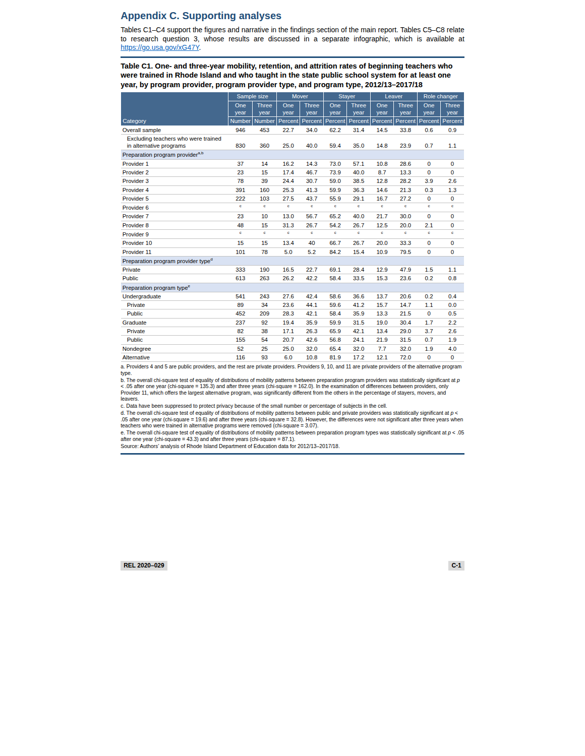Appendix C. Supporting analyses
Tables C1–C4 support the figures and narrative in the findings section of the main report. Tables C5–C8 relate to research question 3, whose results are discussed in a separate infographic, which is available at https://go.usa.gov/xG47Y.
Table C1. One- and three-year mobility, retention, and attrition rates of beginning teachers who were trained in Rhode Island and who taught in the state public school system for at least one year, by program provider, program provider type, and program type, 2012/13–2017/18
| Category | Sample size | Mover | Stayer | Leaver | Role changer |
| --- | --- | --- | --- | --- | --- |
| One year | Three year | One year | Three year | One year | Three year | One year | Three year | One year | Three year |
| Number | Number | Percent | Percent | Percent | Percent | Percent | Percent | Percent | Percent |
| Overall sample | 946 | 453 | 22.7 | 34.0 | 62.2 | 31.4 | 14.5 | 33.8 | 0.6 | 0.9 |
| Excluding teachers who were trained in alternative programs | 830 | 360 | 25.0 | 40.0 | 59.4 | 35.0 | 14.8 | 23.9 | 0.7 | 1.1 |
| Preparation program provider a,b |
| Provider 1 | 37 | 14 | 16.2 | 14.3 | 73.0 | 57.1 | 10.8 | 28.6 | 0 | 0 |
| Provider 2 | 23 | 15 | 17.4 | 46.7 | 73.9 | 40.0 | 8.7 | 13.3 | 0 | 0 |
| Provider 3 | 78 | 39 | 24.4 | 30.7 | 59.0 | 38.5 | 12.8 | 28.2 | 3.9 | 2.6 |
| Provider 4 | 391 | 160 | 25.3 | 41.3 | 59.9 | 36.3 | 14.6 | 21.3 | 0.3 | 1.3 |
| Provider 5 | 222 | 103 | 27.5 | 43.7 | 55.9 | 29.1 | 16.7 | 27.2 | 0 | 0 |
| Provider 6 | c | c | c | c | c | c | c | c | c | c |
| Provider 7 | 23 | 10 | 13.0 | 56.7 | 65.2 | 40.0 | 21.7 | 30.0 | 0 | 0 |
| Provider 8 | 48 | 15 | 31.3 | 26.7 | 54.2 | 26.7 | 12.5 | 20.0 | 2.1 | 0 |
| Provider 9 | c | c | c | c | c | c | c | c | c | c |
| Provider 10 | 15 | 15 | 13.4 | 40 | 66.7 | 26.7 | 20.0 | 33.3 | 0 | 0 |
| Provider 11 | 101 | 78 | 5.0 | 5.2 | 84.2 | 15.4 | 10.9 | 79.5 | 0 | 0 |
| Preparation program provider type d |
| Private | 333 | 190 | 16.5 | 22.7 | 69.1 | 28.4 | 12.9 | 47.9 | 1.5 | 1.1 |
| Public | 613 | 263 | 26.2 | 42.2 | 58.4 | 33.5 | 15.3 | 23.6 | 0.2 | 0.8 |
| Preparation program type e |
| Undergraduate | 541 | 243 | 27.6 | 42.4 | 58.6 | 36.6 | 13.7 | 20.6 | 0.2 | 0.4 |
| Private | 89 | 34 | 23.6 | 44.1 | 59.6 | 41.2 | 15.7 | 14.7 | 1.1 | 0.0 |
| Public | 452 | 209 | 28.3 | 42.1 | 58.4 | 35.9 | 13.3 | 21.5 | 0 | 0.5 |
| Graduate | 237 | 92 | 19.4 | 35.9 | 59.9 | 31.5 | 19.0 | 30.4 | 1.7 | 2.2 |
| Private | 82 | 38 | 17.1 | 26.3 | 65.9 | 42.1 | 13.4 | 29.0 | 3.7 | 2.6 |
| Public | 155 | 54 | 20.7 | 42.6 | 56.8 | 24.1 | 21.9 | 31.5 | 0.7 | 1.9 |
| Nondegree | 52 | 25 | 25.0 | 32.0 | 65.4 | 32.0 | 7.7 | 32.0 | 1.9 | 4.0 |
| Alternative | 116 | 93 | 6.0 | 10.8 | 81.9 | 17.2 | 12.1 | 72.0 | 0 | 0 |
a. Providers 4 and 5 are public providers, and the rest are private providers. Providers 9, 10, and 11 are private providers of the alternative program type.
b. The overall chi-square test of equality of distributions of mobility patterns between preparation program providers was statistically significant at p < .05 after one year (chi-square = 135.3) and after three years (chi-square = 162.0). In the examination of differences between providers, only Provider 11, which offers the largest alternative program, was significantly different from the others in the percentage of stayers, movers, and leavers.
c. Data have been suppressed to protect privacy because of the small number or percentage of subjects in the cell.
d. The overall chi-square test of equality of distributions of mobility patterns between public and private providers was statistically significant at p < .05 after one year (chi-square = 19.6) and after three years (chi-square = 32.8). However, the differences were not significant after three years when teachers who were trained in alternative programs were removed (chi-square = 3.07).
e. The overall chi-square test of equality of distributions of mobility patterns between preparation program types was statistically significant at p < .05 after one year (chi-square = 43.3) and after three years (chi-square = 87.1).
Source: Authors’ analysis of Rhode Island Department of Education data for 2012/13–2017/18.
REL 2020–029 C-1